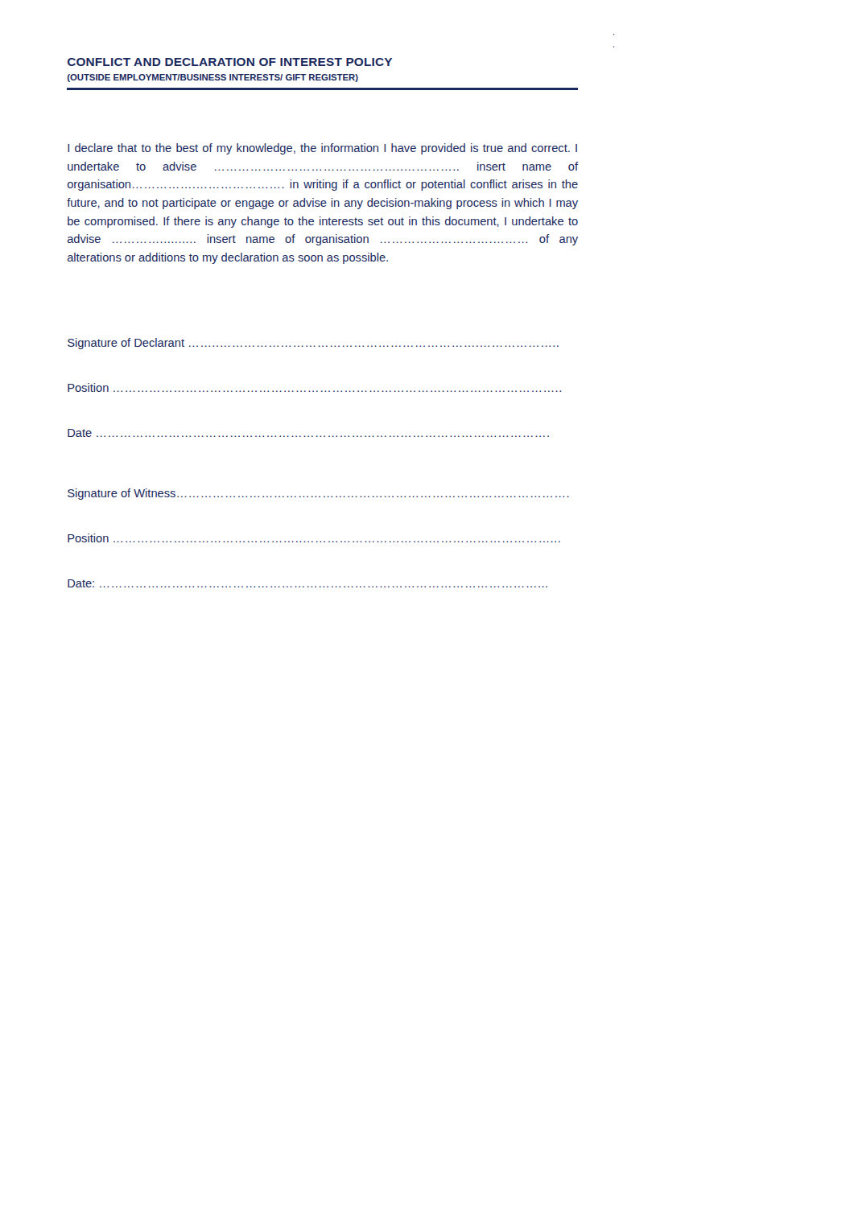’
‘
Conflict and Declaration of Interest Policy
(Outside Employment/Business Interests/ Gift Register)
I declare that to the best of my knowledge, the information I have provided is true and correct. I undertake to advise ………………………………………..………….. insert name of organisation…………….…………………. in writing if a conflict or potential conflict arises in the future, and to not participate or engage or advise in any decision-making process in which I may be compromised. If there is any change to the interests set out in this document, I undertake to advise ………….......... insert name of organisation ……………………….……… of any alterations or additions to my declaration as soon as possible.
Signature of Declarant ……..……………………………………………………….………………..
Position ……………………………………………………………………….………………………..
Date ………………………………………………………………………………………………….
Signature of Witness…………………………………………………………………………………….
Position ………………………………………..………………………….…………………………...
Date: ………………………………………………………………………………………………...